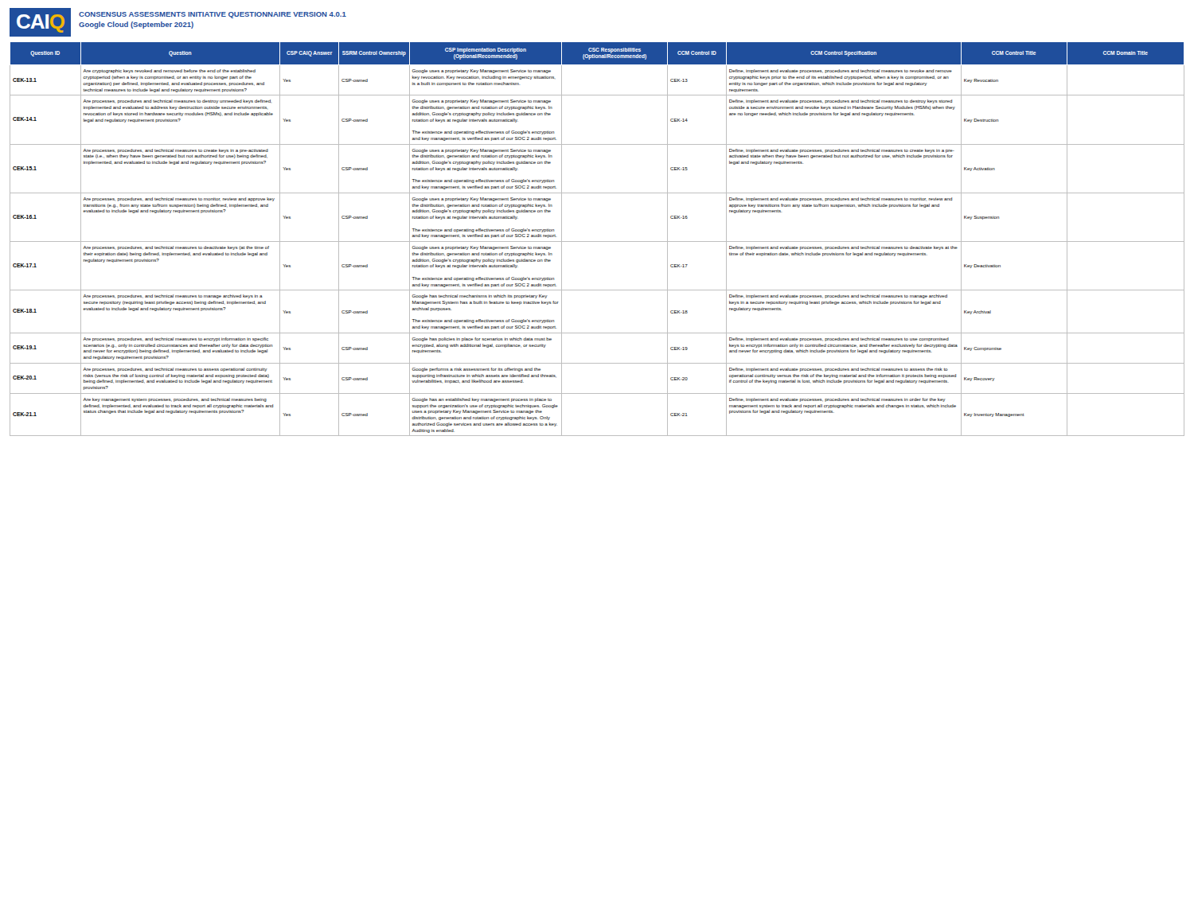CAIQ
CONSENSUS ASSESSMENTS INITIATIVE QUESTIONNAIRE VERSION 4.0.1
Google Cloud (September 2021)
| Question ID | Question | CSP CAIQ Answer | SSRM Control Ownership | CSP Implementation Description (Optional/Recommended) | CSC Responsibilities (Optional/Recommended) | CCM Control ID | CCM Control Specification | CCM Control Title | CCM Domain Title |
| --- | --- | --- | --- | --- | --- | --- | --- | --- | --- |
| CEK-13.1 | Are cryptographic keys revoked and removed before the end of the established cryptoperiod (when a key is compromised, or an entity is no longer part of the organization) per defined, implemented, and evaluated processes, procedures, and technical measures to include legal and regulatory requirement provisions? | Yes | CSP-owned | Google uses a proprietary Key Management Service to manage key revocation. Key revocation, including in emergency situations, is a built in component to the rotation mechanism. | | CEK-13 | Define, implement and evaluate processes, procedures and technical measures to revoke and remove cryptographic keys prior to the end of its established cryptoperiod, when a key is compromised, or an entity is no longer part of the organization, which include provisions for legal and regulatory requirements. | Key Revocation | |
| CEK-14.1 | Are processes, procedures and technical measures to destroy unneeded keys defined, implemented and evaluated to address key destruction outside secure environments, revocation of keys stored in hardware security modules (HSMs), and include applicable legal and regulatory requirement provisions? | Yes | CSP-owned | Google uses a proprietary Key Management Service to manage the distribution, generation and rotation of cryptographic keys. In addition, Google's cryptography policy includes guidance on the rotation of keys at regular intervals automatically. The existence and operating effectiveness of Google's encryption and key management, is verified as part of our SOC 2 audit report. | | CEK-14 | Define, implement and evaluate processes, procedures and technical measures to destroy keys stored outside a secure environment and revoke keys stored in Hardware Security Modules (HSMs) when they are no longer needed, which include provisions for legal and regulatory requirements. | Key Destruction | |
| CEK-15.1 | Are processes, procedures, and technical measures to create keys in a pre-activated state (i.e., when they have been generated but not authorized for use) being defined, implemented, and evaluated to include legal and regulatory requirement provisions? | Yes | CSP-owned | Google uses a proprietary Key Management Service to manage the distribution, generation and rotation of cryptographic keys. In addition, Google's cryptography policy includes guidance on the rotation of keys at regular intervals automatically. The existence and operating effectiveness of Google's encryption and key management, is verified as part of our SOC 2 audit report. | | CEK-15 | Define, implement and evaluate processes, procedures and technical measures to create keys in a pre-activated state when they have been generated but not authorized for use, which include provisions for legal and regulatory requirements. | Key Activation | |
| CEK-16.1 | Are processes, procedures, and technical measures to monitor, review and approve key transitions (e.g., from any state to/from suspension) being defined, implemented, and evaluated to include legal and regulatory requirement provisions? | Yes | CSP-owned | Google uses a proprietary Key Management Service to manage the distribution, generation and rotation of cryptographic keys. In addition, Google's cryptography policy includes guidance on the rotation of keys at regular intervals automatically. The existence and operating effectiveness of Google's encryption and key management, is verified as part of our SOC 2 audit report. | | CEK-16 | Define, implement and evaluate processes, procedures and technical measures to monitor, review and approve key transitions from any state to/from suspension, which include provisions for legal and regulatory requirements. | Key Suspension | |
| CEK-17.1 | Are processes, procedures, and technical measures to deactivate keys (at the time of their expiration date) being defined, implemented, and evaluated to include legal and regulatory requirement provisions? | Yes | CSP-owned | Google uses a proprietary Key Management Service to manage the distribution, generation and rotation of cryptographic keys. In addition, Google's cryptography policy includes guidance on the rotation of keys at regular intervals automatically. The existence and operating effectiveness of Google's encryption and key management, is verified as part of our SOC 2 audit report. | | CEK-17 | Define, implement and evaluate processes, procedures and technical measures to deactivate keys at the time of their expiration date, which include provisions for legal and regulatory requirements. | Key Deactivation | |
| CEK-18.1 | Are processes, procedures, and technical measures to manage archived keys in a secure repository (requiring least privilege access) being defined, implemented, and evaluated to include legal and regulatory requirement provisions? | Yes | CSP-owned | Google has technical mechanisms in which its proprietary Key Management System has a built in feature to keep inactive keys for archival purposes. The existence and operating effectiveness of Google's encryption and key management, is verified as part of our SOC 2 audit report. | | CEK-18 | Define, implement and evaluate processes, procedures and technical measures to manage archived keys in a secure repository requiring least privilege access, which include provisions for legal and regulatory requirements. | Key Archival | |
| CEK-19.1 | Are processes, procedures, and technical measures to encrypt information in specific scenarios (e.g., only in controlled circumstances and thereafter only for data decryption and never for encryption) being defined, implemented, and evaluated to include legal and regulatory requirement provisions? | Yes | CSP-owned | Google has policies in place for scenarios in which data must be encrypted, along with additional legal, compliance, or security requirements. | | CEK-19 | Define, implement and evaluate processes, procedures and technical measures to use compromised keys to encrypt information only in controlled circumstance, and thereafter exclusively for decrypting data and never for encrypting data, which include provisions for legal and regulatory requirements. | Key Compromise | |
| CEK-20.1 | Are processes, procedures, and technical measures to assess operational continuity risks (versus the risk of losing control of keying material and exposing protected data) being defined, implemented, and evaluated to include legal and regulatory requirement provisions? | Yes | CSP-owned | Google performs a risk assessment for its offerings and the supporting infrastructure in which assets are identified and threats, vulnerabilities, impact, and likelihood are assessed. | | CEK-20 | Define, implement and evaluate processes, procedures and technical measures to assess the risk to operational continuity versus the risk of the keying material and the information it protects being exposed if control of the keying material is lost, which include provisions for legal and regulatory requirements. | Key Recovery | |
| CEK-21.1 | Are key management system processes, procedures, and technical measures being defined, implemented, and evaluated to track and report all cryptographic materials and status changes that include legal and regulatory requirements provisions? | Yes | CSP-owned | Google has an established key management process in place to support the organization's use of cryptographic techniques. Google uses a proprietary Key Management Service to manage the distribution, generation and rotation of cryptographic keys. Only authorized Google services and users are allowed access to a key. Auditing is enabled. | | CEK-21 | Define, implement and evaluate processes, procedures and technical measures in order for the key management system to track and report all cryptographic materials and changes in status, which include provisions for legal and regulatory requirements. | Key Inventory Management | |